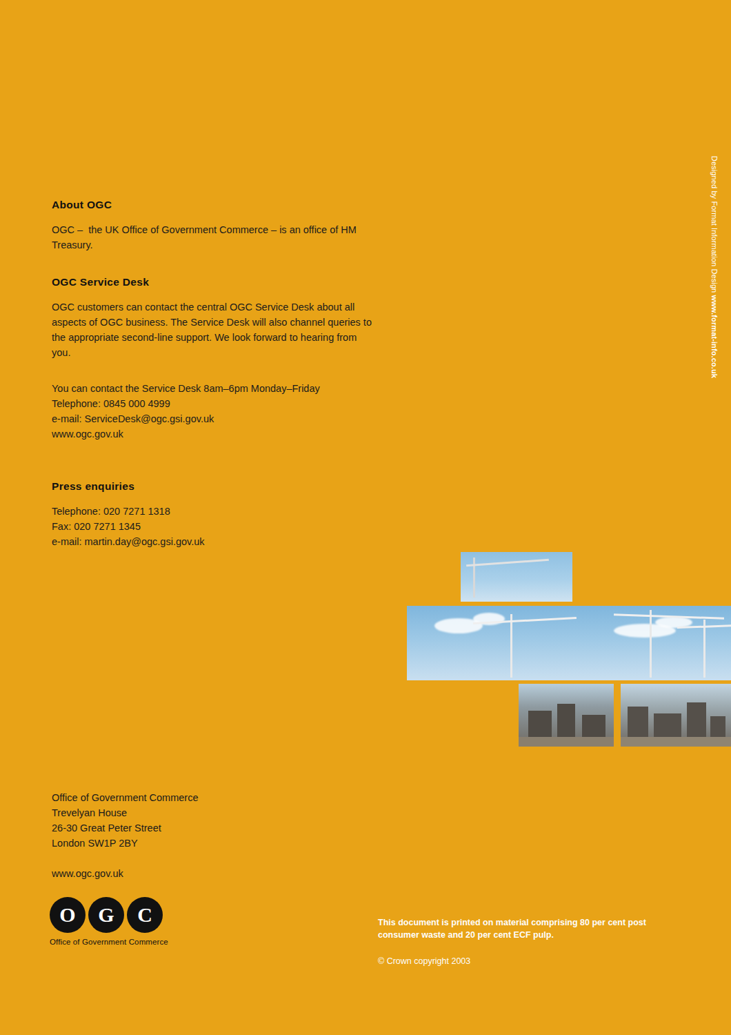About OGC
OGC – the UK Office of Government Commerce – is an office of HM Treasury.
OGC Service Desk
OGC customers can contact the central OGC Service Desk about all aspects of OGC business. The Service Desk will also channel queries to the appropriate second-line support. We look forward to hearing from you.
You can contact the Service Desk 8am–6pm Monday–Friday
Telephone: 0845 000 4999
e-mail: ServiceDesk@ogc.gsi.gov.uk
www.ogc.gov.uk
Press enquiries
Telephone: 020 7271 1318
Fax: 020 7271 1345
e-mail: martin.day@ogc.gsi.gov.uk
Office of Government Commerce
Trevelyan House
26-30 Great Peter Street
London SW1P 2BY
www.ogc.gov.uk
OGC
Office of Government Commerce
This document is printed on material comprising 80 per cent post consumer waste and 20 per cent ECF pulp.
© Crown copyright 2003
Designed by Format Information Design www.format-info.co.uk